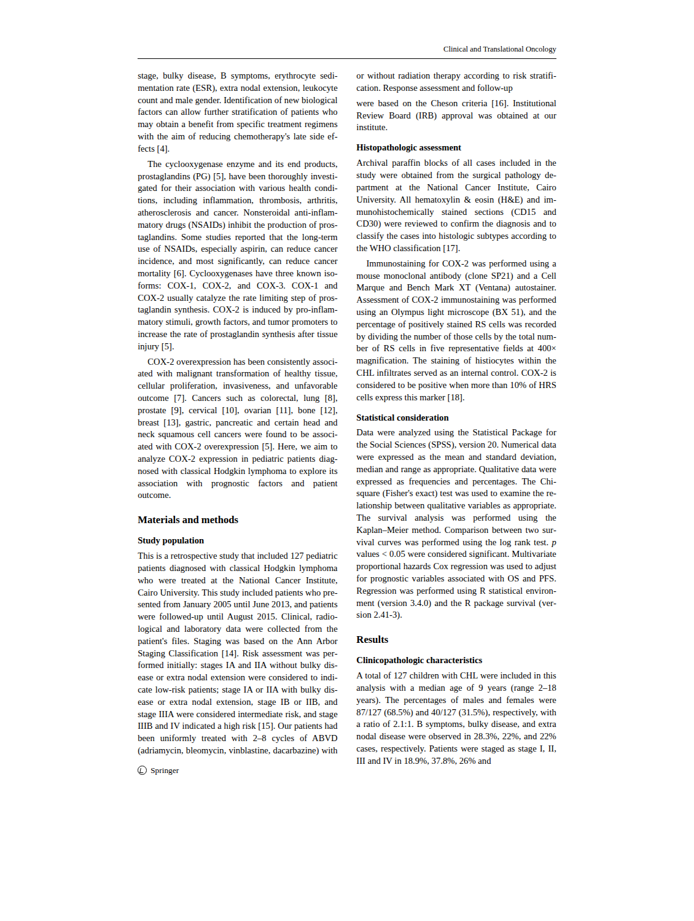Clinical and Translational Oncology
stage, bulky disease, B symptoms, erythrocyte sedimentation rate (ESR), extra nodal extension, leukocyte count and male gender. Identification of new biological factors can allow further stratification of patients who may obtain a benefit from specific treatment regimens with the aim of reducing chemotherapy's late side effects [4].
The cyclooxygenase enzyme and its end products, prostaglandins (PG) [5], have been thoroughly investigated for their association with various health conditions, including inflammation, thrombosis, arthritis, atherosclerosis and cancer. Nonsteroidal anti-inflammatory drugs (NSAIDs) inhibit the production of prostaglandins. Some studies reported that the long-term use of NSAIDs, especially aspirin, can reduce cancer incidence, and most significantly, can reduce cancer mortality [6]. Cyclooxygenases have three known isoforms: COX-1, COX-2, and COX-3. COX-1 and COX-2 usually catalyze the rate limiting step of prostaglandin synthesis. COX-2 is induced by pro-inflammatory stimuli, growth factors, and tumor promoters to increase the rate of prostaglandin synthesis after tissue injury [5].
COX-2 overexpression has been consistently associated with malignant transformation of healthy tissue, cellular proliferation, invasiveness, and unfavorable outcome [7]. Cancers such as colorectal, lung [8], prostate [9], cervical [10], ovarian [11], bone [12], breast [13], gastric, pancreatic and certain head and neck squamous cell cancers were found to be associated with COX-2 overexpression [5]. Here, we aim to analyze COX-2 expression in pediatric patients diagnosed with classical Hodgkin lymphoma to explore its association with prognostic factors and patient outcome.
Materials and methods
Study population
This is a retrospective study that included 127 pediatric patients diagnosed with classical Hodgkin lymphoma who were treated at the National Cancer Institute, Cairo University. This study included patients who presented from January 2005 until June 2013, and patients were followed-up until August 2015. Clinical, radiological and laboratory data were collected from the patient's files. Staging was based on the Ann Arbor Staging Classification [14]. Risk assessment was performed initially: stages IA and IIA without bulky disease or extra nodal extension were considered to indicate low-risk patients; stage IA or IIA with bulky disease or extra nodal extension, stage IB or IIB, and stage IIIA were considered intermediate risk, and stage IIIB and IV indicated a high risk [15]. Our patients had been uniformly treated with 2–8 cycles of ABVD (adriamycin, bleomycin, vinblastine, dacarbazine) with or without radiation therapy according to risk stratification. Response assessment and follow-up
were based on the Cheson criteria [16]. Institutional Review Board (IRB) approval was obtained at our institute.
Histopathologic assessment
Archival paraffin blocks of all cases included in the study were obtained from the surgical pathology department at the National Cancer Institute, Cairo University. All hematoxylin & eosin (H&E) and immunohistochemically stained sections (CD15 and CD30) were reviewed to confirm the diagnosis and to classify the cases into histologic subtypes according to the WHO classification [17].
Immunostaining for COX-2 was performed using a mouse monoclonal antibody (clone SP21) and a Cell Marque and Bench Mark XT (Ventana) autostainer. Assessment of COX-2 immunostaining was performed using an Olympus light microscope (BX 51), and the percentage of positively stained RS cells was recorded by dividing the number of those cells by the total number of RS cells in five representative fields at 400× magnification. The staining of histiocytes within the CHL infiltrates served as an internal control. COX-2 is considered to be positive when more than 10% of HRS cells express this marker [18].
Statistical consideration
Data were analyzed using the Statistical Package for the Social Sciences (SPSS), version 20. Numerical data were expressed as the mean and standard deviation, median and range as appropriate. Qualitative data were expressed as frequencies and percentages. The Chi-square (Fisher's exact) test was used to examine the relationship between qualitative variables as appropriate. The survival analysis was performed using the Kaplan–Meier method. Comparison between two survival curves was performed using the log rank test. p values < 0.05 were considered significant. Multivariate proportional hazards Cox regression was used to adjust for prognostic variables associated with OS and PFS. Regression was performed using R statistical environment (version 3.4.0) and the R package survival (version 2.41-3).
Results
Clinicopathologic characteristics
A total of 127 children with CHL were included in this analysis with a median age of 9 years (range 2–18 years). The percentages of males and females were 87/127 (68.5%) and 40/127 (31.5%), respectively, with a ratio of 2.1:1. B symptoms, bulky disease, and extra nodal disease were observed in 28.3%, 22%, and 22% cases, respectively. Patients were staged as stage I, II, III and IV in 18.9%, 37.8%, 26% and
Springer